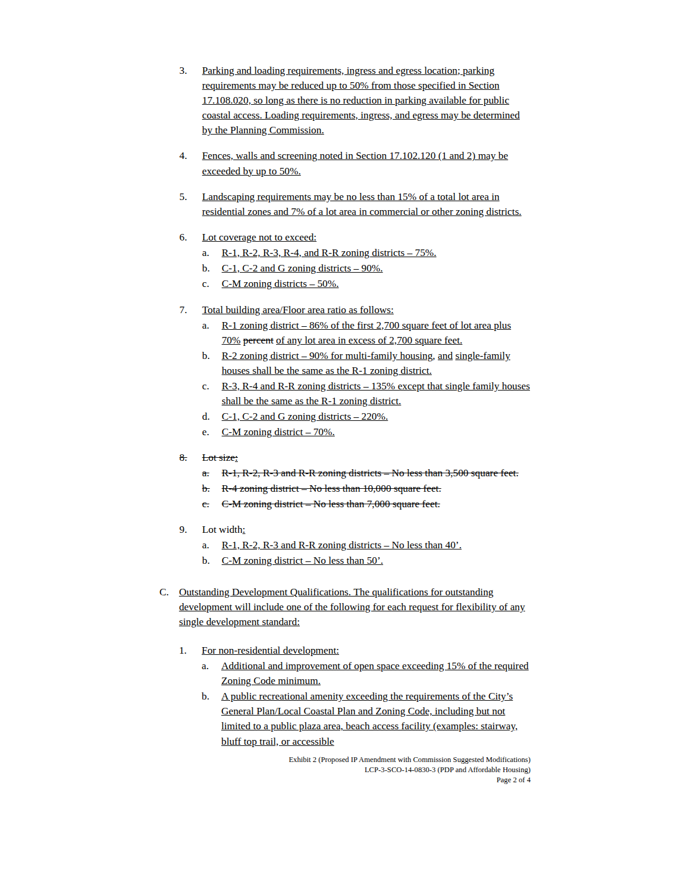3.
Parking and loading requirements, ingress and egress location; parking requirements may be reduced up to 50% from those specified in Section 17.108.020, so long as there is no reduction in parking available for public coastal access. Loading requirements, ingress, and egress may be determined by the Planning Commission.
4.
Fences, walls and screening noted in Section 17.102.120 (1 and 2) may be exceeded by up to 50%.
5.
Landscaping requirements may be no less than 15% of a total lot area in residential zones and 7% of a lot area in commercial or other zoning districts.
6.
Lot coverage not to exceed:
a.
R-1, R-2, R-3, R-4, and R-R zoning districts – 75%.
b.
C-1, C-2 and G zoning districts – 90%.
c.
C-M zoning districts – 50%.
7.
Total building area/Floor area ratio as follows:
a.
R-1 zoning district – 86% of the first 2,700 square feet of lot area plus 70% percent of any lot area in excess of 2,700 square feet.
b.
R-2 zoning district – 90% for multi-family housing, and single-family houses shall be the same as the R-1 zoning district.
c.
R-3, R-4 and R-R zoning districts – 135% except that single family houses shall be the same as the R-1 zoning district.
d.
C-1, C-2 and G zoning districts – 220%.
e.
C-M zoning district – 70%.
8.
Lot size:
a.
R-1, R-2, R-3 and R-R zoning districts – No less than 3,500 square feet.
b.
R-4 zoning district – No less than 10,000 square feet.
c.
C-M zoning district – No less than 7,000 square feet.
9.
Lot width:
a.
R-1, R-2, R-3 and R-R zoning districts – No less than 40’.
b.
C-M zoning district – No less than 50’.
C.
Outstanding Development Qualifications. The qualifications for outstanding development will include one of the following for each request for flexibility of any single development standard:
1.
For non-residential development:
a.
Additional and improvement of open space exceeding 15% of the required Zoning Code minimum.
b.
A public recreational amenity exceeding the requirements of the City’s General Plan/Local Coastal Plan and Zoning Code, including but not limited to a public plaza area, beach access facility (examples: stairway, bluff top trail, or accessible
Exhibit 2 (Proposed IP Amendment with Commission Suggested Modifications)
LCP-3-SCO-14-0830-3 (PDP and Affordable Housing)
Page 2 of 4